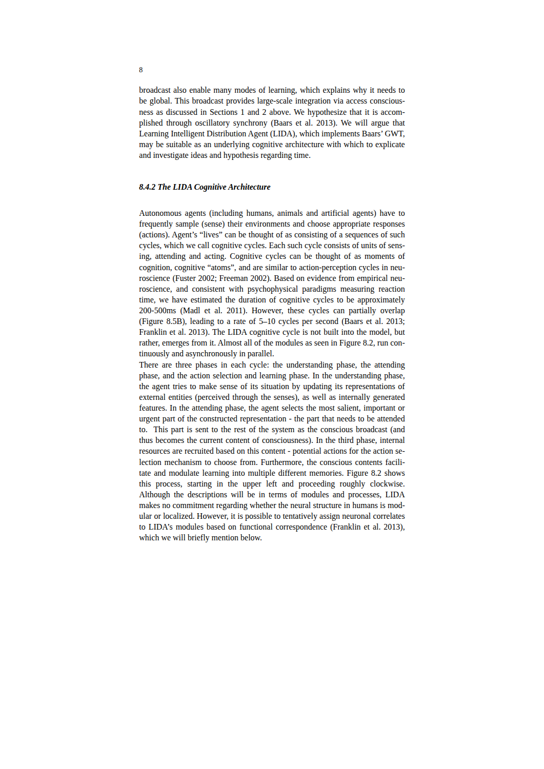8
broadcast also enable many modes of learning, which explains why it needs to be global. This broadcast provides large-scale integration via access consciousness as discussed in Sections 1 and 2 above. We hypothesize that it is accomplished through oscillatory synchrony (Baars et al. 2013). We will argue that Learning Intelligent Distribution Agent (LIDA), which implements Baars’ GWT, may be suitable as an underlying cognitive architecture with which to explicate and investigate ideas and hypothesis regarding time.
8.4.2 The LIDA Cognitive Architecture
Autonomous agents (including humans, animals and artificial agents) have to frequently sample (sense) their environments and choose appropriate responses (actions). Agent’s “lives” can be thought of as consisting of a sequences of such cycles, which we call cognitive cycles. Each such cycle consists of units of sensing, attending and acting. Cognitive cycles can be thought of as moments of cognition, cognitive “atoms”, and are similar to action-perception cycles in neuroscience (Fuster 2002; Freeman 2002). Based on evidence from empirical neuroscience, and consistent with psychophysical paradigms measuring reaction time, we have estimated the duration of cognitive cycles to be approximately 200-500ms (Madl et al. 2011). However, these cycles can partially overlap (Figure 8.5B), leading to a rate of 5–10 cycles per second (Baars et al. 2013; Franklin et al. 2013). The LIDA cognitive cycle is not built into the model, but rather, emerges from it. Almost all of the modules as seen in Figure 8.2, run continuously and asynchronously in parallel.
There are three phases in each cycle: the understanding phase, the attending phase, and the action selection and learning phase. In the understanding phase, the agent tries to make sense of its situation by updating its representations of external entities (perceived through the senses), as well as internally generated features. In the attending phase, the agent selects the most salient, important or urgent part of the constructed representation - the part that needs to be attended to. This part is sent to the rest of the system as the conscious broadcast (and thus becomes the current content of consciousness). In the third phase, internal resources are recruited based on this content - potential actions for the action selection mechanism to choose from. Furthermore, the conscious contents facilitate and modulate learning into multiple different memories. Figure 8.2 shows this process, starting in the upper left and proceeding roughly clockwise. Although the descriptions will be in terms of modules and processes, LIDA makes no commitment regarding whether the neural structure in humans is modular or localized. However, it is possible to tentatively assign neuronal correlates to LIDA’s modules based on functional correspondence (Franklin et al. 2013), which we will briefly mention below.